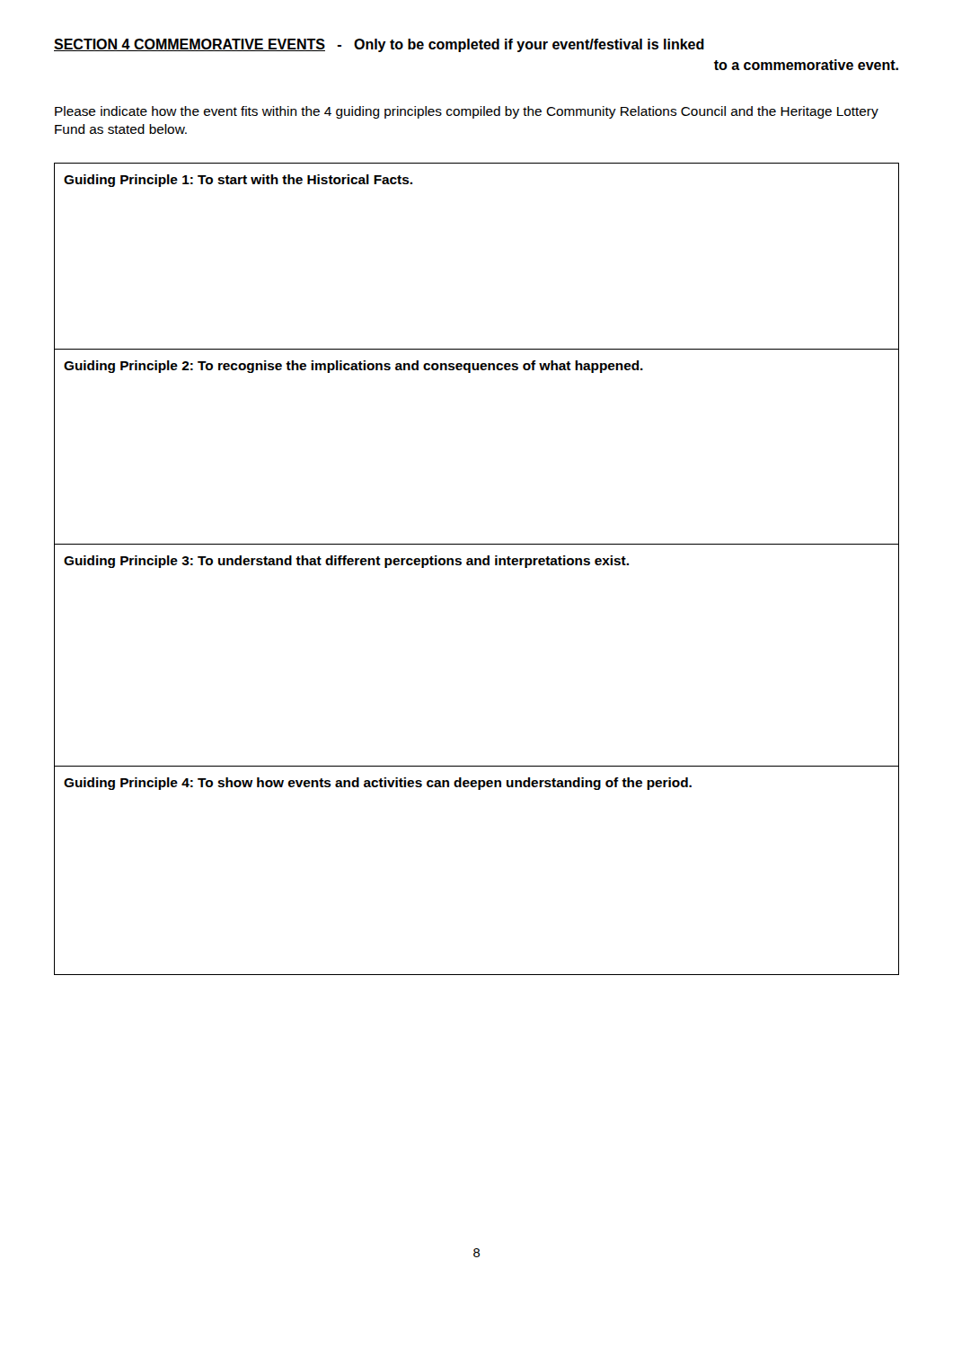SECTION 4 COMMEMORATIVE EVENTS - Only to be completed if your event/festival is linked to a commemorative event.
Please indicate how the event fits within the 4 guiding principles compiled by the Community Relations Council and the Heritage Lottery Fund as stated below.
| Guiding Principle 1: To start with the Historical Facts. |
| Guiding Principle 2: To recognise the implications and consequences of what happened. |
| Guiding Principle 3: To understand that different perceptions and interpretations exist. |
| Guiding Principle 4: To show how events and activities can deepen understanding of the period. |
8